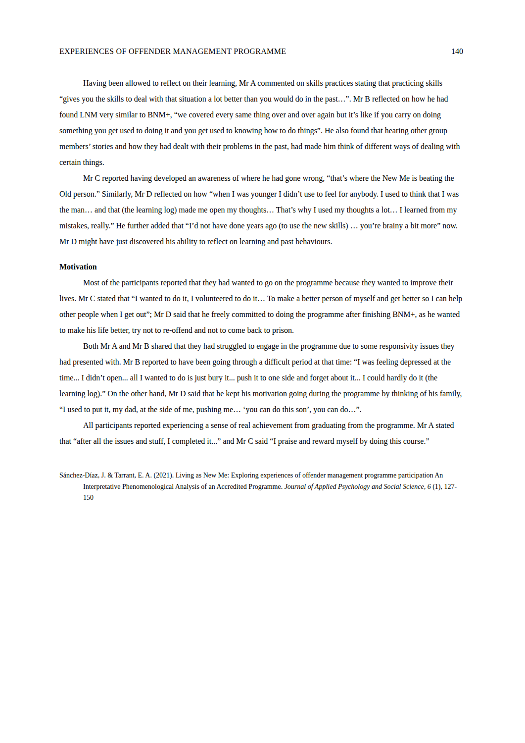Experiences of Offender Management Programme 140
Having been allowed to reflect on their learning, Mr A commented on skills practices stating that practicing skills “gives you the skills to deal with that situation a lot better than you would do in the past…”. Mr B reflected on how he had found LNM very similar to BNM+, “we covered every same thing over and over again but it’s like if you carry on doing something you get used to doing it and you get used to knowing how to do things”. He also found that hearing other group members’ stories and how they had dealt with their problems in the past, had made him think of different ways of dealing with certain things.
Mr C reported having developed an awareness of where he had gone wrong, “that’s where the New Me is beating the Old person.” Similarly, Mr D reflected on how “when I was younger I didn’t use to feel for anybody. I used to think that I was the man… and that (the learning log) made me open my thoughts… That’s why I used my thoughts a lot… I learned from my mistakes, really.” He further added that “I’d not have done years ago (to use the new skills) … you’re brainy a bit more” now. Mr D might have just discovered his ability to reflect on learning and past behaviours.
Motivation
Most of the participants reported that they had wanted to go on the programme because they wanted to improve their lives. Mr C stated that “I wanted to do it, I volunteered to do it… To make a better person of myself and get better so I can help other people when I get out”; Mr D said that he freely committed to doing the programme after finishing BNM+, as he wanted to make his life better, try not to re-offend and not to come back to prison.
Both Mr A and Mr B shared that they had struggled to engage in the programme due to some responsivity issues they had presented with. Mr B reported to have been going through a difficult period at that time: “I was feeling depressed at the time... I didn’t open... all I wanted to do is just bury it... push it to one side and forget about it... I could hardly do it (the learning log).” On the other hand, Mr D said that he kept his motivation going during the programme by thinking of his family, “I used to put it, my dad, at the side of me, pushing me… ‘you can do this son’, you can do…”.
All participants reported experiencing a sense of real achievement from graduating from the programme. Mr A stated that “after all the issues and stuff, I completed it...” and Mr C said “I praise and reward myself by doing this course.”
Sánchez-Díaz, J. & Tarrant, E. A. (2021). Living as New Me: Exploring experiences of offender management programme participation An Interpretative Phenomenological Analysis of an Accredited Programme. Journal of Applied Psychology and Social Science, 6 (1), 127-150